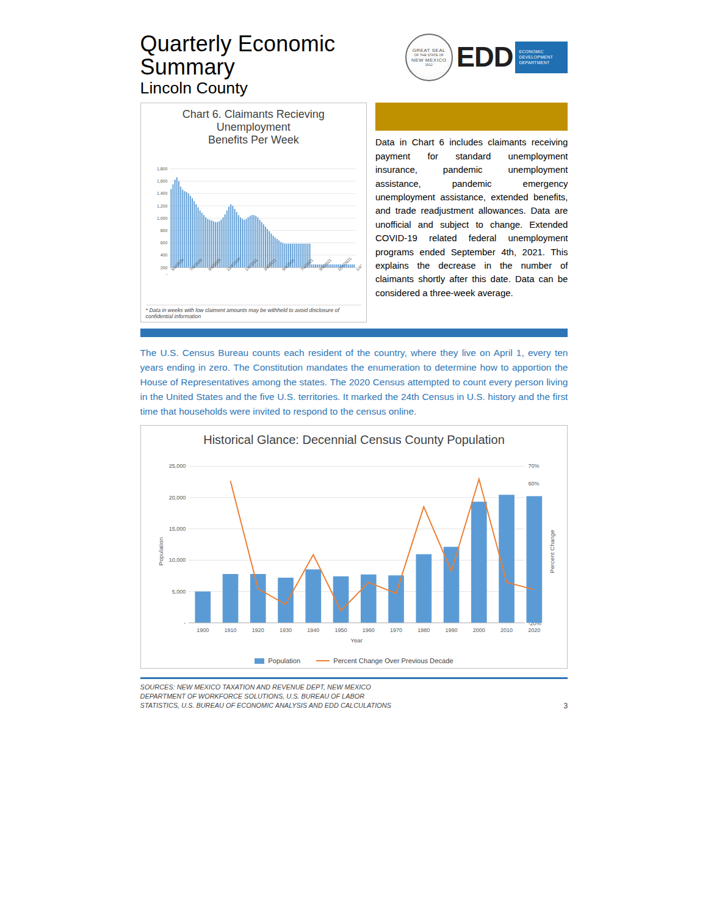Quarterly Economic Summary
Lincoln County
GREAT SEAL OF THE STATE OF NEW MEXICO 1912
EDD
Economic Development Department
Chart 6. Claimants Recieving Unemployment
Benefits Per Week
1,800 1,600 1,400 1,200 1,000 800 600 400 200 - 5/4/2020 7/4/2020 9/4/2020 11/4/2020 1/4/2021 3/4/2021 5/4/2021 7/4/2021 9/4/2021 11/4/2021 1/4/2022 3/4/2022 5/4/2022
* Data in weeks with low claiment amounts may be withheld to avoid disclosure of confidential information
Data in Chart 6 includes claimants receiving payment for standard unemployment insurance, pandemic unemployment assistance, pandemic emergency unemployment assistance, extended benefits, and trade readjustment allowances. Data are unofficial and subject to change. Extended COVID-19 related federal unemployment programs ended September 4th, 2021. This explains the decrease in the number of claimants shortly after this date. Data can be considered a three-week average.
The U.S. Census Bureau counts each resident of the country, where they live on April 1, every ten years ending in zero. The Constitution mandates the enumeration to determine how to apportion the House of Representatives among the states. The 2020 Census attempted to count every person living in the United States and the five U.S. territories. It marked the 24th Census in U.S. history and the first time that households were invited to respond to the census online.
Historical Glance: Decennial Census County Population
25,000 20,000 15,000 10,000 5,000 - Population 70% 60% 50% 40% 30% 20% 10% 0% -10% -20% Percent Change 1900 1910 1920 1930 1940 1950 1960 1970 1980 1990 2000 2010 2020 Year
Population
Percent Change Over Previous Decade
Sources: New Mexico Taxation and Revenue Dept, New Mexico
Department of Workforce Solutions, U.S. Bureau of Labor
Statistics, U.S. Bureau of Economic Analysis and EDD Calculations
3